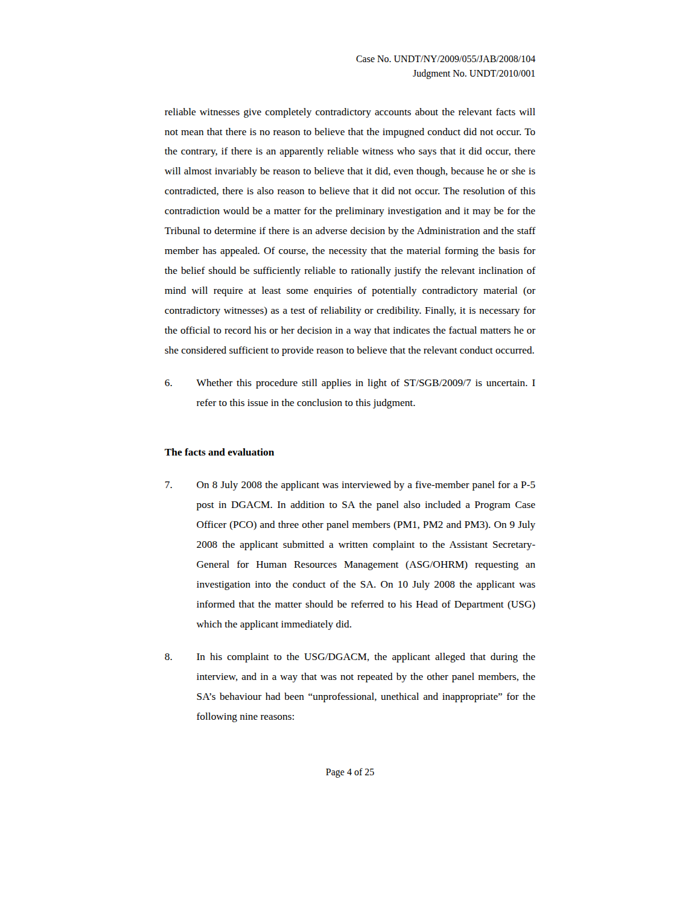Case No. UNDT/NY/2009/055/JAB/2008/104
Judgment No. UNDT/2010/001
reliable witnesses give completely contradictory accounts about the relevant facts will not mean that there is no reason to believe that the impugned conduct did not occur. To the contrary, if there is an apparently reliable witness who says that it did occur, there will almost invariably be reason to believe that it did, even though, because he or she is contradicted, there is also reason to believe that it did not occur. The resolution of this contradiction would be a matter for the preliminary investigation and it may be for the Tribunal to determine if there is an adverse decision by the Administration and the staff member has appealed. Of course, the necessity that the material forming the basis for the belief should be sufficiently reliable to rationally justify the relevant inclination of mind will require at least some enquiries of potentially contradictory material (or contradictory witnesses) as a test of reliability or credibility. Finally, it is necessary for the official to record his or her decision in a way that indicates the factual matters he or she considered sufficient to provide reason to believe that the relevant conduct occurred.
6.
Whether this procedure still applies in light of ST/SGB/2009/7 is uncertain. I refer to this issue in the conclusion to this judgment.
The facts and evaluation
7.
On 8 July 2008 the applicant was interviewed by a five-member panel for a P-5 post in DGACM. In addition to SA the panel also included a Program Case Officer (PCO) and three other panel members (PM1, PM2 and PM3). On 9 July 2008 the applicant submitted a written complaint to the Assistant Secretary-General for Human Resources Management (ASG/OHRM) requesting an investigation into the conduct of the SA. On 10 July 2008 the applicant was informed that the matter should be referred to his Head of Department (USG) which the applicant immediately did.
8.
In his complaint to the USG/DGACM, the applicant alleged that during the interview, and in a way that was not repeated by the other panel members, the SA’s behaviour had been “unprofessional, unethical and inappropriate” for the following nine reasons:
Page 4 of 25